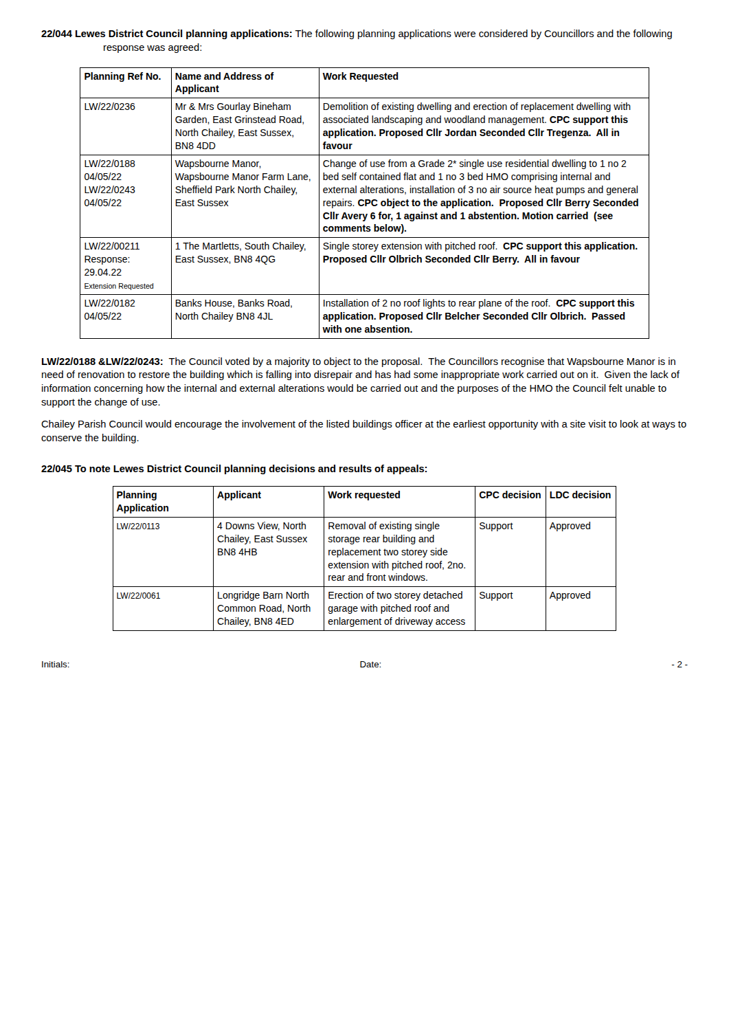22/044 Lewes District Council planning applications: The following planning applications were considered by Councillors and the following response was agreed:
| Planning Ref No. | Name and Address of Applicant | Work Requested |
| --- | --- | --- |
| LW/22/0236 | Mr & Mrs Gourlay Bineham Garden, East Grinstead Road, North Chailey, East Sussex, BN8 4DD | Demolition of existing dwelling and erection of replacement dwelling with associated landscaping and woodland management. CPC support this application. Proposed Cllr Jordan Seconded Cllr Tregenza. All in favour |
| LW/22/0188 04/05/22 LW/22/0243 04/05/22 | Wapsbourne Manor, Wapsbourne Manor Farm Lane, Sheffield Park North Chailey, East Sussex | Change of use from a Grade 2* single use residential dwelling to 1 no 2 bed self contained flat and 1 no 3 bed HMO comprising internal and external alterations, installation of 3 no air source heat pumps and general repairs. CPC object to the application. Proposed Cllr Berry Seconded Cllr Avery 6 for, 1 against and 1 abstention. Motion carried (see comments below). |
| LW/22/00211 Response: 29.04.22 Extension Requested | 1 The Martletts, South Chailey, East Sussex, BN8 4QG | Single storey extension with pitched roof. CPC support this application. Proposed Cllr Olbrich Seconded Cllr Berry. All in favour |
| LW/22/0182 04/05/22 | Banks House, Banks Road, North Chailey BN8 4JL | Installation of 2 no roof lights to rear plane of the roof. CPC support this application. Proposed Cllr Belcher Seconded Cllr Olbrich. Passed with one absention. |
LW/22/0188 &LW/22/0243: The Council voted by a majority to object to the proposal. The Councillors recognise that Wapsbourne Manor is in need of renovation to restore the building which is falling into disrepair and has had some inappropriate work carried out on it. Given the lack of information concerning how the internal and external alterations would be carried out and the purposes of the HMO the Council felt unable to support the change of use.
Chailey Parish Council would encourage the involvement of the listed buildings officer at the earliest opportunity with a site visit to look at ways to conserve the building.
22/045 To note Lewes District Council planning decisions and results of appeals:
| Planning Application | Applicant | Work requested | CPC decision | LDC decision |
| --- | --- | --- | --- | --- |
| LW/22/0113 | 4 Downs View, North Chailey, East Sussex BN8 4HB | Removal of existing single storage rear building and replacement two storey side extension with pitched roof, 2no. rear and front windows. | Support | Approved |
| LW/22/0061 | Longridge Barn North Common Road, North Chailey, BN8 4ED | Erection of two storey detached garage with pitched roof and enlargement of driveway access | Support | Approved |
Initials: Date: - 2 -